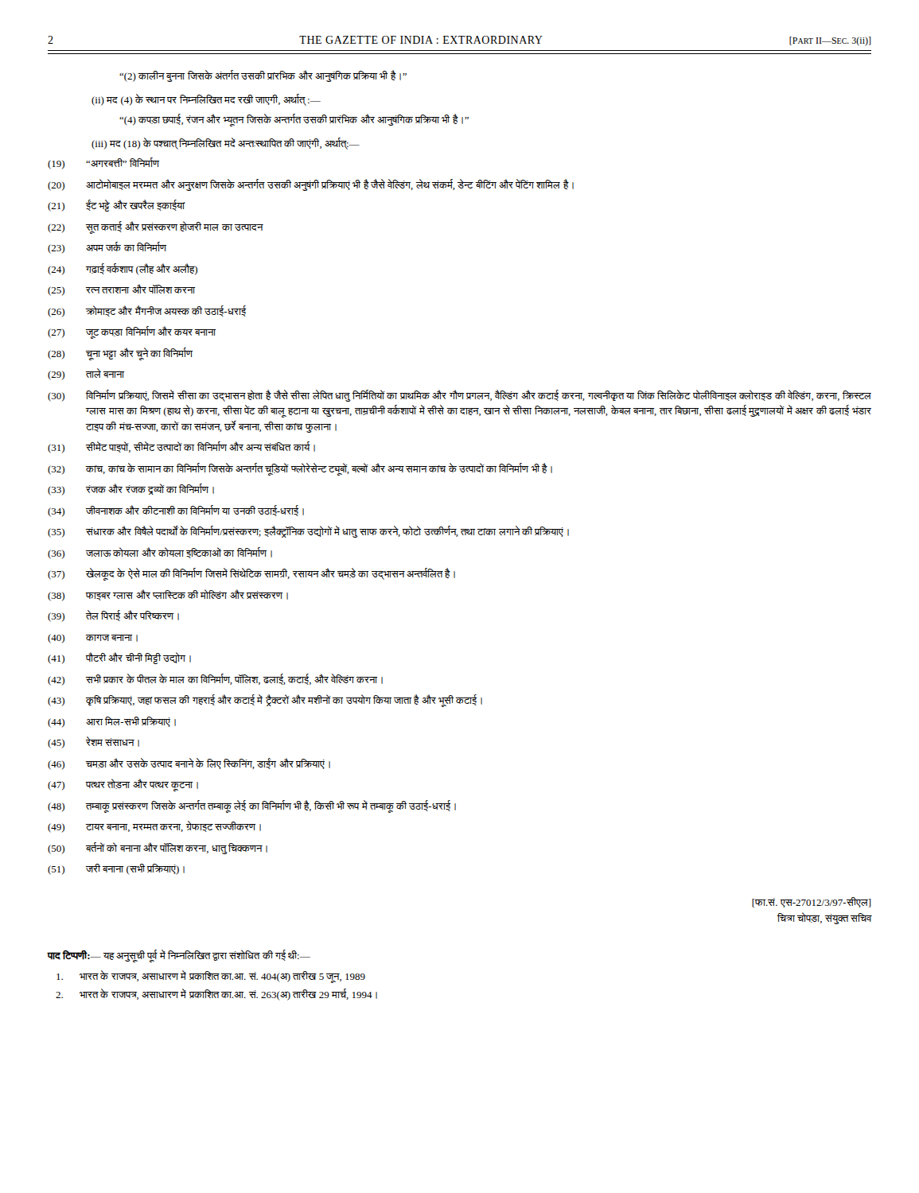2 THE GAZETTE OF INDIA : EXTRAORDINARY [PART II—SEC. 3(ii)]
“(2) कालीन बुनना जिसके अंतर्गत उसकी प्रांरभिक और आनुषंगिक प्रक्रिया भी है।”
(ii) मद (4) के स्थान पर निम्नलिखित मद रखी जाएगी, अर्थात् :—
“(4) कपड़ा छपाई, रंजन और भ्यूतन जिसके अन्तर्गत उसकी प्रारंभिक और आनुषंगिक प्रक्रिया भी है।”
(iii) मद (18) के पश्चात् निम्नलिखित मदें अन्तःस्थापित की जाएंगी, अर्थात्:—
(19)“अगरबत्ती” विनिर्माण
(20) आटोमोबाइल मरम्मत और अनुरक्षण जिसके अन्तर्गत उसकी अनुषंगी प्रक्रियाएं भी है जैसे वेल्डिंग, लेथ संकर्म, डेन्ट बीटिंग और पेंटिंग शामिल है।
(21) ईंट भट्टे और खपरैल इकाईयां
(22) सूत कताई और प्रसंस्करण होजरी माल का उत्पादन
(23) अपम जर्क का विनिर्माण
(24) गढ़ाई वर्कशाप (लौह और अलौह)
(25) रत्न तराशना और पॉलिश करना
(26) क्रोमाइट और मैंगनीज अयस्क की उठाई-धराई
(27) जूट कपड़ा विनिर्माण और कयर बनाना
(28) चूना भट्टा और चूने का विनिर्माण
(29) ताले बनाना
(30) विनिर्माण प्रक्रियाएं, जिसमें सीसा का उद्भासन होता है जैसे सीसा लेपित धातु निर्मितियों का प्राथमिक और गौण प्रगलन, वैल्डिंग और कटाई करना, गल्वनीकृत या जिंक सिलिकेट पोलीविनाइल क्लोराइड की वेल्डिंग, करना, क्रिस्टल ग्लास मास का मिश्रण (हाथ से) करना, सीसा पेंट की बालू हटाना या खुरचना, ताम्रचीनी वर्कशापों में सीसे का दाहन, खान से सीसा निकालना, नलसाजी, केबल बनाना, तार बिछाना, सीसा ढलाई मुद्रणालयों में अक्षर की ढलाई भंडार टाइप की मंच-सज्जा, कारों का समंजन, छर्रे बनाना, सीसा कांच फुलाना।
(31) सीमेंट पाइपों, सीमेंट उत्पादों का विनिर्माण और अन्य संबंधित कार्य।
(32) कांच, कांच के सामान का विनिर्माण जिसके अन्तर्गत चूड़ियों फ्लोरेसेन्ट ट्यूबों, बल्बों और अन्य समान कांच के उत्पादों का विनिर्माण भी है।
(33) रंजक और रंजक द्रव्यों का विनिर्माण।
(34) जीवनाशक और कीटनाशी का विनिर्माण या उनकी उठाई-धराई।
(35) संधारक और विषैले पदार्थों के विनिर्माण/प्रसंस्करण; इलैक्ट्रॉनिक उद्योगों में धातु साफ करने, फोटो उत्कीर्णन, तथा टांका लगाने की प्रक्रियाएं।
(36) जलाऊ कोयला और कोयला इष्टिकाओं का विनिर्माण।
(37) खेलकूद के ऐसे माल की विनिर्माण जिसमें सिंथेटिक सामग्री, रसायन और चमड़े का उद्भासन अन्तर्वलित है।
(38) फाइबर ग्लास और प्लास्टिक की मोल्डिंग और प्रसंस्करण।
(39) तेल पिराई और परिष्करण।
(40) कागज बनाना।
(41) पौटरी और चीनी मिट्टी उद्योग।
(42) सभी प्रकार के पीतल के माल का विनिर्माण, पॉलिश, ढलाई, कटाई, और वेल्डिंग करना।
(43) कृषि प्रक्रियाएं, जहां फसल की गहराई और कटाई में ट्रैक्टरों और मशीनों का उपयोग किया जाता है और भूसी कटाई।
(44) आरा मिल-सभी प्रक्रियाएं।
(45) रेशम संसाधन।
(46) चमड़ा और उसके उत्पाद बनाने के लिए स्किनिंग, डाईंग और प्रक्रियाएं।
(47) पत्थर तोड़ना और पत्थर कूटना।
(48) तम्बाकू प्रसंस्करण जिसके अन्तर्गत तम्बाकू लेई का विनिर्माण भी है, किसी भी रूप में तम्बाकू की उठाई-धराई।
(49) टायर बनाना, मरम्मत करना, ग्रेफाइट सज्जीकरण।
(50) बर्तनों को बनाना और पॉलिश करना, धातु चिक्कणन।
(51) जरी बनाना (सभी प्रक्रियाएं)।
[फा.सं. एस-27012/3/97-सीएल]
चित्रा चोपड़ा, संयुक्त सचिव
पाद टिप्पणी:— यह अनुसूची पूर्व में निम्नलिखित द्वारा संशोधित की गई थी:—
1. भारत के राजपत्र, असाधारण में प्रकाशित का.आ. सं. 404(अ) तारीख 5 जून, 1989
2. भारत के राजपत्र, असाधारण में प्रकाशित का.आ. सं. 263(अ) तारीख 29 मार्च, 1994।